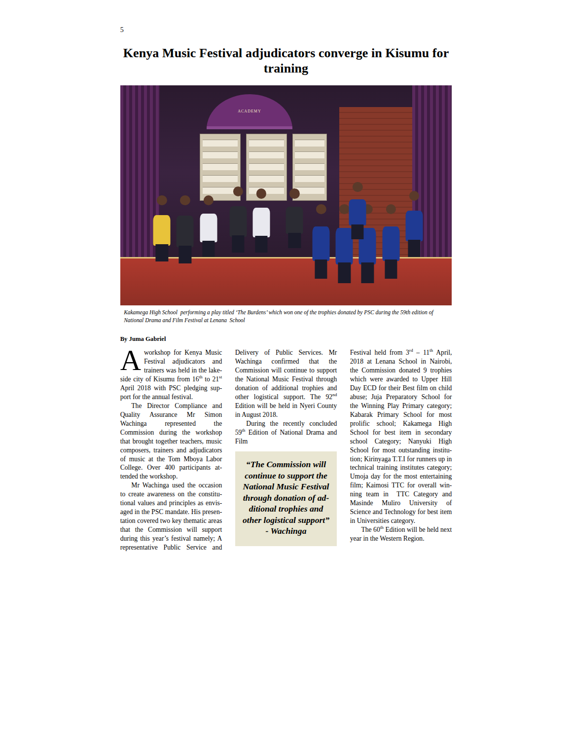5
Kenya Music Festival adjudicators converge in Kisumu for training
ACADEMY
Kakamega High School performing a play titled ‘The Burdens’ which won one of the trophies donated by PSC during the 59th edition of National Drama and Film Festival at Lenana School
By Juma Gabriel
Aworkshop for Kenya Music Festival adjudicators and trainers was held in the lakeside city of Kisumu from 16th to 21st April 2018 with PSC pledging support for the annual festival.
The Director Compliance and Quality Assurance Mr Simon Wachinga represented the Commission during the workshop that brought together teachers, music composers, trainers and adjudicators of music at the Tom Mboya Labor College. Over 400 participants attended the workshop.
Mr Wachinga used the occasion to create awareness on the constitutional values and principles as envisaged in the PSC mandate. His presentation covered two key thematic areas that the Commission will support during this year’s festival namely; A representative Public Service and Delivery of Public Services. Mr Wachinga confirmed that the Commission will continue to support the National Music Festival through donation of additional trophies and other logistical support. The 92nd Edition will be held in Nyeri County in August 2018.
During the recently concluded 59th Edition of National Drama and Film
“The Commission will continue to support the National Music Festival through donation of additional trophies and other logistical support” - Wachinga
Festival held from 3rd – 11th April, 2018 at Lenana School in Nairobi, the Commission donated 9 trophies which were awarded to Upper Hill Day ECD for their Best film on child abuse; Juja Preparatory School for the Winning Play Primary category; Kabarak Primary School for most prolific school; Kakamega High School for best item in secondary school Category; Nanyuki High School for most outstanding institution; Kirinyaga T.T.I for runners up in technical training institutes category; Umoja day for the most entertaining film; Kaimosi TTC for overall winning team in TTC Category and Masinde Muliro University of Science and Technology for best item in Universities category.
The 60th Edition will be held next year in the Western Region.